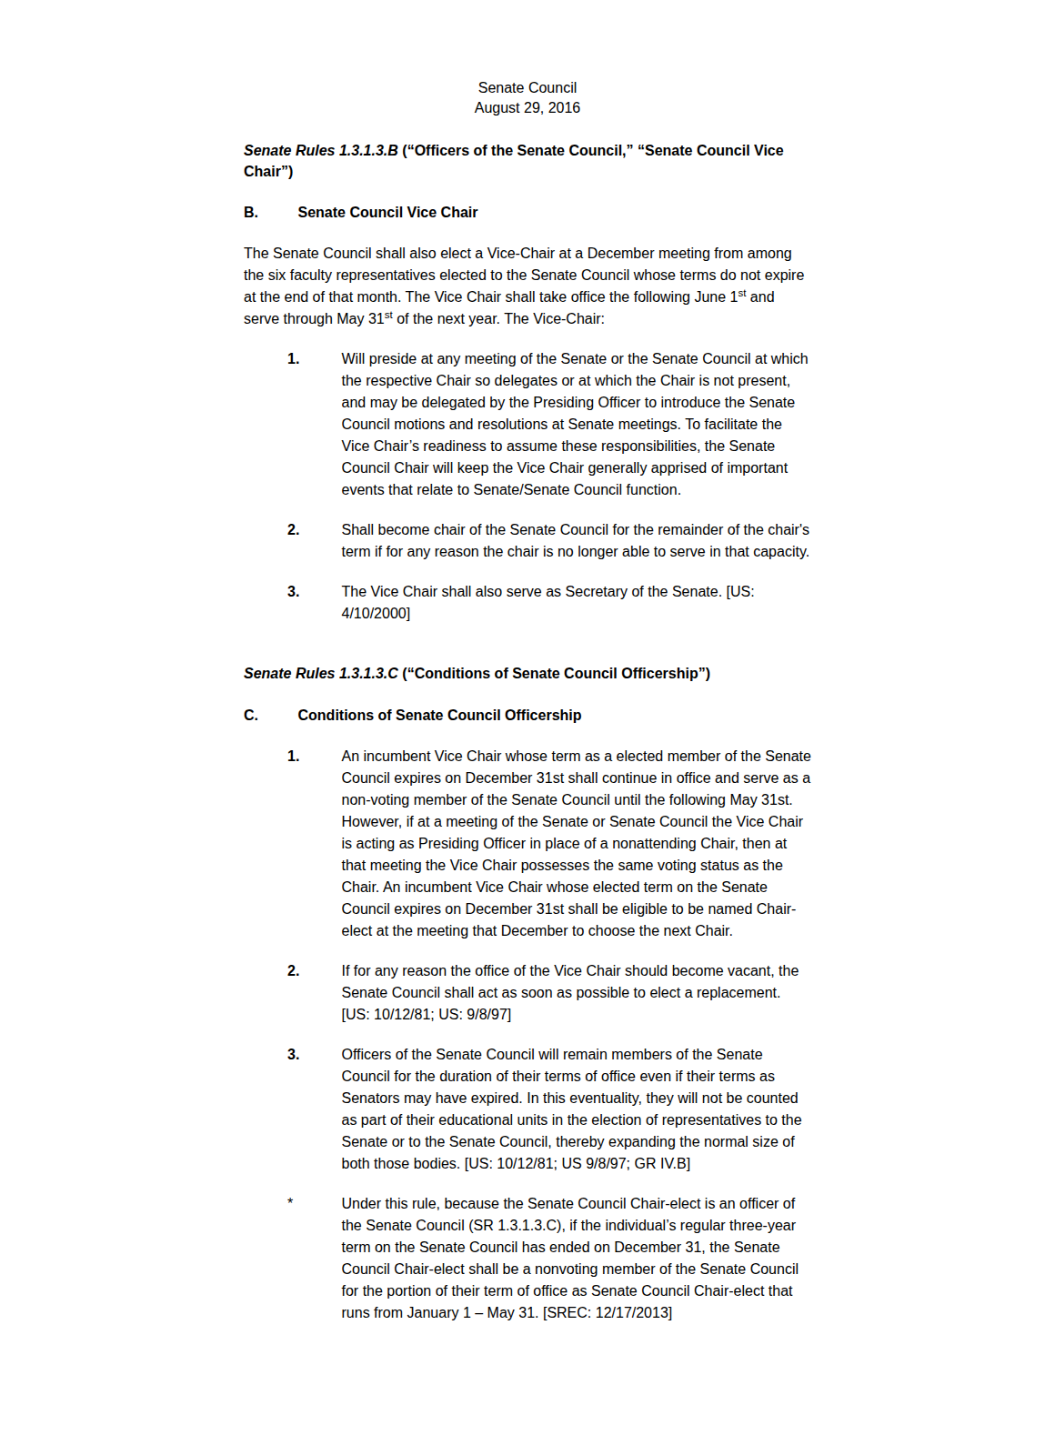Senate Council
August 29, 2016
Senate Rules 1.3.1.3.B (“Officers of the Senate Council,” “Senate Council Vice Chair”)
B. Senate Council Vice Chair
The Senate Council shall also elect a Vice-Chair at a December meeting from among the six faculty representatives elected to the Senate Council whose terms do not expire at the end of that month. The Vice Chair shall take office the following June 1st and serve through May 31st of the next year. The Vice-Chair:
1. Will preside at any meeting of the Senate or the Senate Council at which the respective Chair so delegates or at which the Chair is not present, and may be delegated by the Presiding Officer to introduce the Senate Council motions and resolutions at Senate meetings. To facilitate the Vice Chair’s readiness to assume these responsibilities, the Senate Council Chair will keep the Vice Chair generally apprised of important events that relate to Senate/Senate Council function.
2. Shall become chair of the Senate Council for the remainder of the chair's term if for any reason the chair is no longer able to serve in that capacity.
3. The Vice Chair shall also serve as Secretary of the Senate. [US: 4/10/2000]
Senate Rules 1.3.1.3.C (“Conditions of Senate Council Officership”)
C. Conditions of Senate Council Officership
1. An incumbent Vice Chair whose term as a elected member of the Senate Council expires on December 31st shall continue in office and serve as a non-voting member of the Senate Council until the following May 31st. However, if at a meeting of the Senate or Senate Council the Vice Chair is acting as Presiding Officer in place of a nonattending Chair, then at that meeting the Vice Chair possesses the same voting status as the Chair. An incumbent Vice Chair whose elected term on the Senate Council expires on December 31st shall be eligible to be named Chair-elect at the meeting that December to choose the next Chair.
2. If for any reason the office of the Vice Chair should become vacant, the Senate Council shall act as soon as possible to elect a replacement. [US: 10/12/81; US: 9/8/97]
3. Officers of the Senate Council will remain members of the Senate Council for the duration of their terms of office even if their terms as Senators may have expired. In this eventuality, they will not be counted as part of their educational units in the election of representatives to the Senate or to the Senate Council, thereby expanding the normal size of both those bodies. [US: 10/12/81; US 9/8/97; GR IV.B]
* Under this rule, because the Senate Council Chair-elect is an officer of the Senate Council (SR 1.3.1.3.C), if the individual’s regular three-year term on the Senate Council has ended on December 31, the Senate Council Chair-elect shall be a nonvoting member of the Senate Council for the portion of their term of office as Senate Council Chair-elect that runs from January 1 – May 31. [SREC: 12/17/2013]